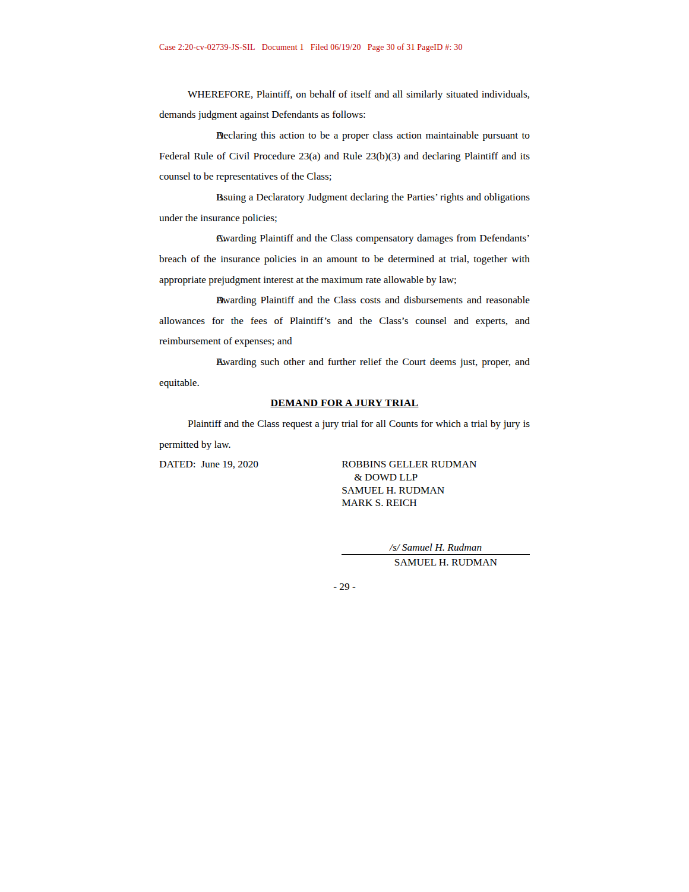Case 2:20-cv-02739-JS-SIL Document 1 Filed 06/19/20 Page 30 of 31 PageID #: 30
WHEREFORE, Plaintiff, on behalf of itself and all similarly situated individuals, demands judgment against Defendants as follows:
A. Declaring this action to be a proper class action maintainable pursuant to Federal Rule of Civil Procedure 23(a) and Rule 23(b)(3) and declaring Plaintiff and its counsel to be representatives of the Class;
B. Issuing a Declaratory Judgment declaring the Parties’ rights and obligations under the insurance policies;
C. Awarding Plaintiff and the Class compensatory damages from Defendants’ breach of the insurance policies in an amount to be determined at trial, together with appropriate prejudgment interest at the maximum rate allowable by law;
D. Awarding Plaintiff and the Class costs and disbursements and reasonable allowances for the fees of Plaintiff’s and the Class’s counsel and experts, and reimbursement of expenses; and
E. Awarding such other and further relief the Court deems just, proper, and equitable.
DEMAND FOR A JURY TRIAL
Plaintiff and the Class request a jury trial for all Counts for which a trial by jury is permitted by law.
DATED: June 19, 2020
ROBBINS GELLER RUDMAN
& DOWD LLP
SAMUEL H. RUDMAN
MARK S. REICH
/s/ Samuel H. Rudman
SAMUEL H. RUDMAN
- 29 -